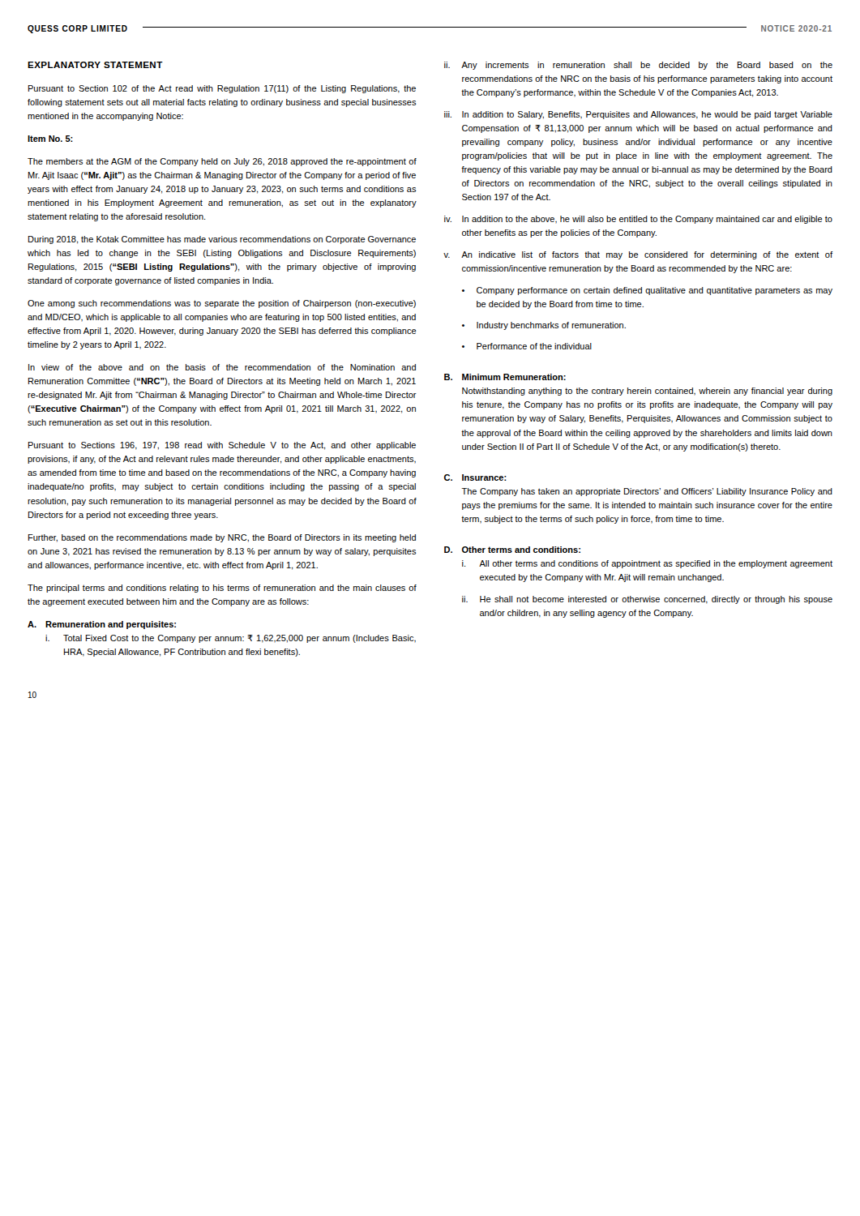QUESS CORP LIMITED NOTICE 2020-21
Explanatory Statement
Pursuant to Section 102 of the Act read with Regulation 17(11) of the Listing Regulations, the following statement sets out all material facts relating to ordinary business and special businesses mentioned in the accompanying Notice:
Item No. 5:
The members at the AGM of the Company held on July 26, 2018 approved the re-appointment of Mr. Ajit Isaac (“Mr. Ajit”) as the Chairman & Managing Director of the Company for a period of five years with effect from January 24, 2018 up to January 23, 2023, on such terms and conditions as mentioned in his Employment Agreement and remuneration, as set out in the explanatory statement relating to the aforesaid resolution.
During 2018, the Kotak Committee has made various recommendations on Corporate Governance which has led to change in the SEBI (Listing Obligations and Disclosure Requirements) Regulations, 2015 (“SEBI Listing Regulations”), with the primary objective of improving standard of corporate governance of listed companies in India.
One among such recommendations was to separate the position of Chairperson (non-executive) and MD/CEO, which is applicable to all companies who are featuring in top 500 listed entities, and effective from April 1, 2020. However, during January 2020 the SEBI has deferred this compliance timeline by 2 years to April 1, 2022.
In view of the above and on the basis of the recommendation of the Nomination and Remuneration Committee (“NRC”), the Board of Directors at its Meeting held on March 1, 2021 re-designated Mr. Ajit from “Chairman & Managing Director” to Chairman and Whole-time Director (“Executive Chairman”) of the Company with effect from April 01, 2021 till March 31, 2022, on such remuneration as set out in this resolution.
Pursuant to Sections 196, 197, 198 read with Schedule V to the Act, and other applicable provisions, if any, of the Act and relevant rules made thereunder, and other applicable enactments, as amended from time to time and based on the recommendations of the NRC, a Company having inadequate/no profits, may subject to certain conditions including the passing of a special resolution, pay such remuneration to its managerial personnel as may be decided by the Board of Directors for a period not exceeding three years.
Further, based on the recommendations made by NRC, the Board of Directors in its meeting held on June 3, 2021 has revised the remuneration by 8.13 % per annum by way of salary, perquisites and allowances, performance incentive, etc. with effect from April 1, 2021.
The principal terms and conditions relating to his terms of remuneration and the main clauses of the agreement executed between him and the Company are as follows:
A. Remuneration and perquisites:
i. Total Fixed Cost to the Company per annum: ₹ 1,62,25,000 per annum (Includes Basic, HRA, Special Allowance, PF Contribution and flexi benefits).
10
ii. Any increments in remuneration shall be decided by the Board based on the recommendations of the NRC on the basis of his performance parameters taking into account the Company’s performance, within the Schedule V of the Companies Act, 2013.
iii. In addition to Salary, Benefits, Perquisites and Allowances, he would be paid target Variable Compensation of ₹ 81,13,000 per annum which will be based on actual performance and prevailing company policy, business and/or individual performance or any incentive program/policies that will be put in place in line with the employment agreement. The frequency of this variable pay may be annual or bi-annual as may be determined by the Board of Directors on recommendation of the NRC, subject to the overall ceilings stipulated in Section 197 of the Act.
iv. In addition to the above, he will also be entitled to the Company maintained car and eligible to other benefits as per the policies of the Company.
v. An indicative list of factors that may be considered for determining of the extent of commission/incentive remuneration by the Board as recommended by the NRC are:
• Company performance on certain defined qualitative and quantitative parameters as may be decided by the Board from time to time.
• Industry benchmarks of remuneration.
• Performance of the individual
B. Minimum Remuneration:
Notwithstanding anything to the contrary herein contained, wherein any financial year during his tenure, the Company has no profits or its profits are inadequate, the Company will pay remuneration by way of Salary, Benefits, Perquisites, Allowances and Commission subject to the approval of the Board within the ceiling approved by the shareholders and limits laid down under Section II of Part II of Schedule V of the Act, or any modification(s) thereto.
C. Insurance:
The Company has taken an appropriate Directors’ and Officers’ Liability Insurance Policy and pays the premiums for the same. It is intended to maintain such insurance cover for the entire term, subject to the terms of such policy in force, from time to time.
D. Other terms and conditions:
i. All other terms and conditions of appointment as specified in the employment agreement executed by the Company with Mr. Ajit will remain unchanged.
ii. He shall not become interested or otherwise concerned, directly or through his spouse and/or children, in any selling agency of the Company.